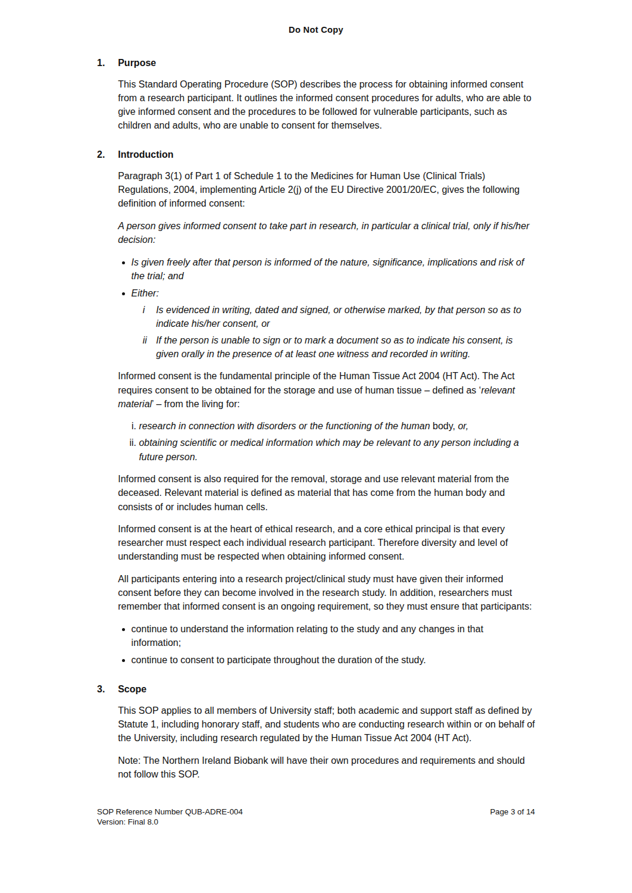Do Not Copy
1. Purpose
This Standard Operating Procedure (SOP) describes the process for obtaining informed consent from a research participant. It outlines the informed consent procedures for adults, who are able to give informed consent and the procedures to be followed for vulnerable participants, such as children and adults, who are unable to consent for themselves.
2. Introduction
Paragraph 3(1) of Part 1 of Schedule 1 to the Medicines for Human Use (Clinical Trials) Regulations, 2004, implementing Article 2(j) of the EU Directive 2001/20/EC, gives the following definition of informed consent:
A person gives informed consent to take part in research, in particular a clinical trial, only if his/her decision:
Is given freely after that person is informed of the nature, significance, implications and risk of the trial; and
Either:
iIs evidenced in writing, dated and signed, or otherwise marked, by that person so as to indicate his/her consent, or
ii If the person is unable to sign or to mark a document so as to indicate his consent, is given orally in the presence of at least one witness and recorded in writing.
Informed consent is the fundamental principle of the Human Tissue Act 2004 (HT Act). The Act requires consent to be obtained for the storage and use of human tissue – defined as ‘relevant material’ – from the living for:
research in connection with disorders or the functioning of the human body, or,
obtaining scientific or medical information which may be relevant to any person including a future person.
Informed consent is also required for the removal, storage and use relevant material from the deceased. Relevant material is defined as material that has come from the human body and consists of or includes human cells.
Informed consent is at the heart of ethical research, and a core ethical principal is that every researcher must respect each individual research participant. Therefore diversity and level of understanding must be respected when obtaining informed consent.
All participants entering into a research project/clinical study must have given their informed consent before they can become involved in the research study. In addition, researchers must remember that informed consent is an ongoing requirement, so they must ensure that participants:
continue to understand the information relating to the study and any changes in that information;
continue to consent to participate throughout the duration of the study.
3. Scope
This SOP applies to all members of University staff; both academic and support staff as defined by Statute 1, including honorary staff, and students who are conducting research within or on behalf of the University, including research regulated by the Human Tissue Act 2004 (HT Act).
Note: The Northern Ireland Biobank will have their own procedures and requirements and should not follow this SOP.
SOP Reference Number QUB-ADRE-004
Version: Final 8.0
Page 3 of 14